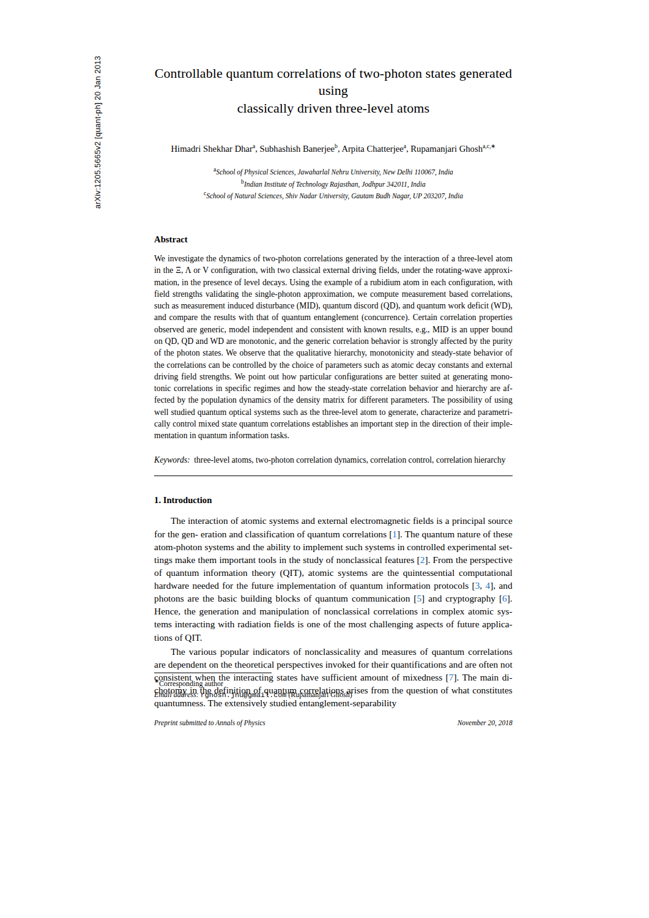arXiv:1205.5665v2 [quant-ph] 20 Jan 2013
Controllable quantum correlations of two-photon states generated using
classically driven three-level atoms
Himadri Shekhar Dhara, Subhashish Banerjeeb, Arpita Chatterjeea, Rupamanjari Ghosha,c,∗
aSchool of Physical Sciences, Jawaharlal Nehru University, New Delhi 110067, India
bIndian Institute of Technology Rajasthan, Jodhpur 342011, India
cSchool of Natural Sciences, Shiv Nadar University, Gautam Budh Nagar, UP 203207, India
Abstract
We investigate the dynamics of two-photon correlations generated by the interaction of a three-level atom in the Ξ, Λ or V configuration, with two classical external driving fields, under the rotating-wave approximation, in the presence of level decays. Using the example of a rubidium atom in each configuration, with field strengths validating the single-photon approximation, we compute measurement based correlations, such as measurement induced disturbance (MID), quantum discord (QD), and quantum work deficit (WD), and compare the results with that of quantum entanglement (concurrence). Certain correlation properties observed are generic, model independent and consistent with known results, e.g., MID is an upper bound on QD, QD and WD are monotonic, and the generic correlation behavior is strongly affected by the purity of the photon states. We observe that the qualitative hierarchy, monotonicity and steady-state behavior of the correlations can be controlled by the choice of parameters such as atomic decay constants and external driving field strengths. We point out how particular configurations are better suited at generating monotonic correlations in specific regimes and how the steady-state correlation behavior and hierarchy are affected by the population dynamics of the density matrix for different parameters. The possibility of using well studied quantum optical systems such as the three-level atom to generate, characterize and parametrically control mixed state quantum correlations establishes an important step in the direction of their implementation in quantum information tasks.
Keywords: three-level atoms, two-photon correlation dynamics, correlation control, correlation hierarchy
1. Introduction
The interaction of atomic systems and external electromagnetic fields is a principal source for the gen- eration and classification of quantum correlations [1]. The quantum nature of these atom-photon systems and the ability to implement such systems in controlled experimental settings make them important tools in the study of nonclassical features [2]. From the perspective of quantum information theory (QIT), atomic systems are the quintessential computational hardware needed for the future implementation of quantum information protocols [3, 4], and photons are the basic building blocks of quantum communication [5] and cryptography [6]. Hence, the generation and manipulation of nonclassical correlations in complex atomic systems interacting with radiation fields is one of the most challenging aspects of future applications of QIT.
The various popular indicators of nonclassicality and measures of quantum correlations are dependent on the theoretical perspectives invoked for their quantifications and are often not consistent when the interacting states have sufficient amount of mixedness [7]. The main dichotomy in the definition of quantum correlations arises from the question of what constitutes quantumness. The extensively studied entanglement-separability
∗Corresponding author
Email address: rghosh.jnu@gmail.com (Rupamanjari Ghosh)
Preprint submitted to Annals of Physics November 20, 2018